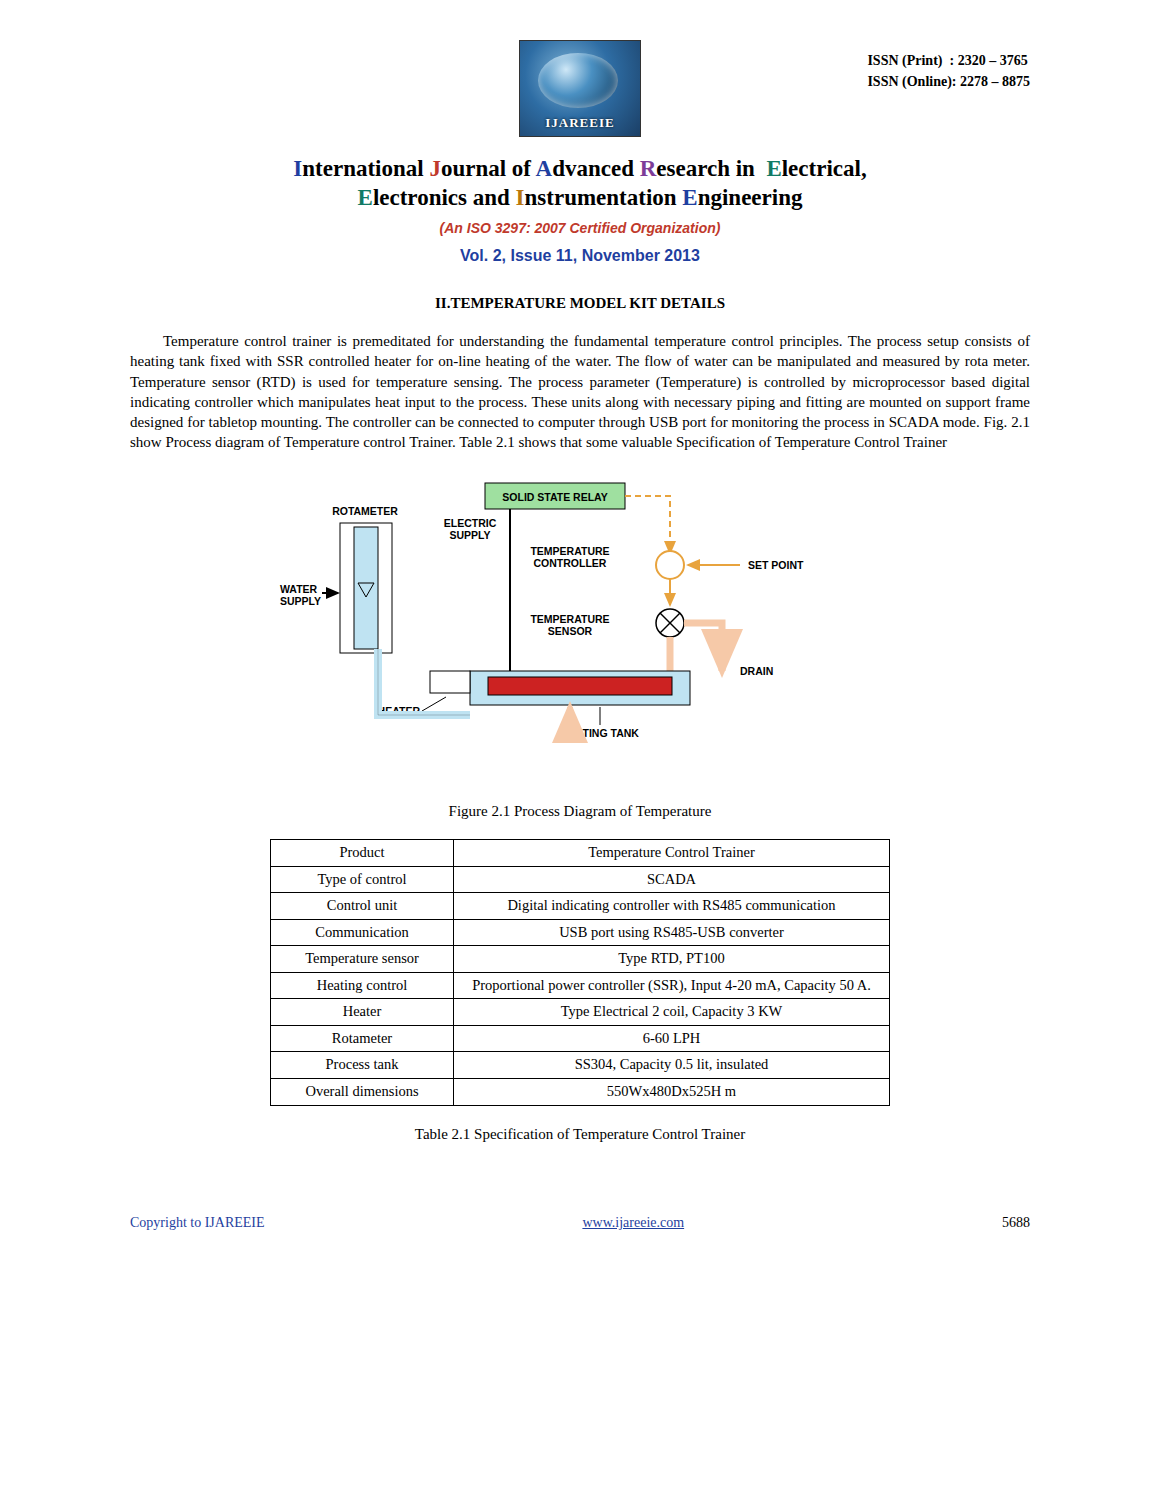ISSN (Print) : 2320 – 3765
ISSN (Online): 2278 – 8875
International Journal of Advanced Research in Electrical,
Electronics and Instrumentation Engineering
(An ISO 3297: 2007 Certified Organization)
Vol. 2, Issue 11, November 2013
II.TEMPERATURE MODEL KIT DETAILS
Temperature control trainer is premeditated for understanding the fundamental temperature control principles. The process setup consists of heating tank fixed with SSR controlled heater for on-line heating of the water. The flow of water can be manipulated and measured by rota meter. Temperature sensor (RTD) is used for temperature sensing. The process parameter (Temperature) is controlled by microprocessor based digital indicating controller which manipulates heat input to the process. These units along with necessary piping and fitting are mounted on support frame designed for tabletop mounting. The controller can be connected to computer through USB port for monitoring the process in SCADA mode. Fig. 2.1 show Process diagram of Temperature control Trainer. Table 2.1 shows that some valuable Specification of Temperature Control Trainer
SOLID STATE RELAY ROTAMETER WATER SUPPLY ELECTRIC SUPPLY TEMPERATURE CONTROLLER SET POINT TEMPERATURE SENSOR DRAIN HEATER HEATING TANK
Figure 2.1 Process Diagram of Temperature
| Product | Temperature Control Trainer |
| Type of control | SCADA |
| Control unit | Digital indicating controller with RS485 communication |
| Communication | USB port using RS485-USB converter |
| Temperature sensor | Type RTD, PT100 |
| Heating control | Proportional power controller (SSR), Input 4-20 mA, Capacity 50 A. |
| Heater | Type Electrical 2 coil, Capacity 3 KW |
| Rotameter | 6-60 LPH |
| Process tank | SS304, Capacity 0.5 lit, insulated |
| Overall dimensions | 550Wx480Dx525H m |
Table 2.1 Specification of Temperature Control Trainer
Copyright to IJAREEIE
www.ijareeie.com
5688